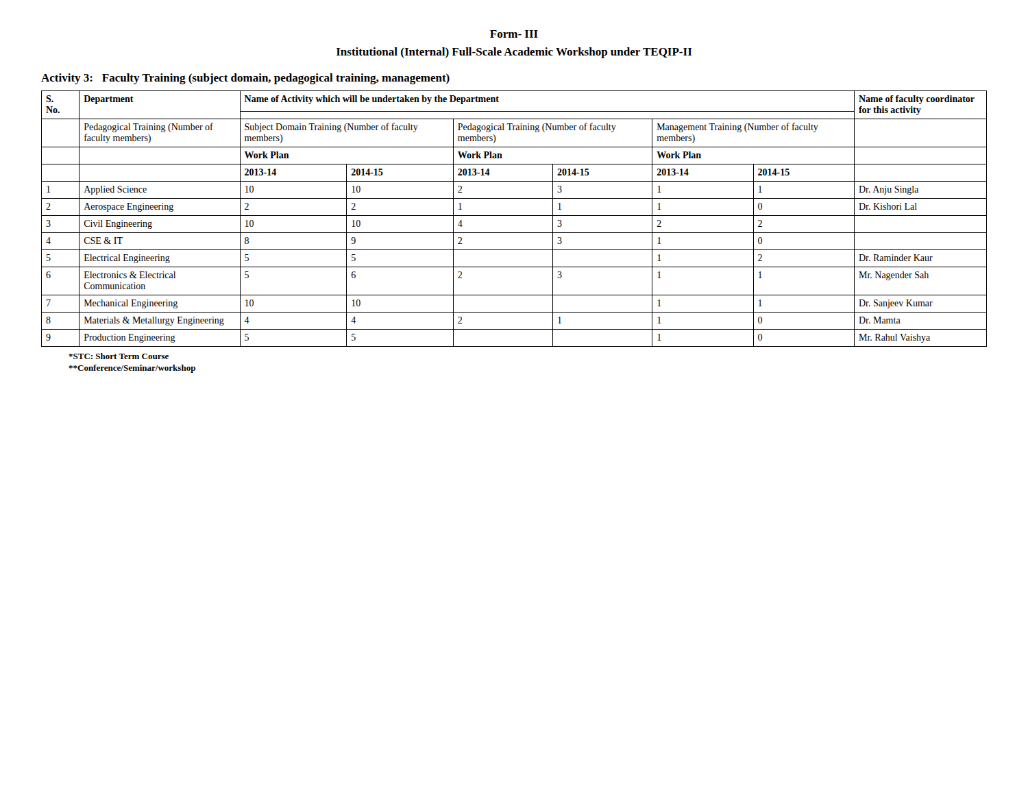Form- III
Institutional (Internal) Full-Scale Academic Workshop under TEQIP-II
Activity 3: Faculty Training (subject domain, pedagogical training, management)
| S. No. | Department | Name of Activity which will be undertaken by the Department | Name of faculty coordinator for this activity |
| --- | --- | --- | --- |
| | Pedagogical Training (Number of faculty members) | Subject Domain Training (Number of faculty members) | Pedagogical Training (Number of faculty members) | Management Training (Number of faculty members) | |
| | | Work Plan | Work Plan | Work Plan | |
| | | 2013-14 | 2014-15 | 2013-14 | 2014-15 | 2013-14 | 2014-15 | |
| 1 | Applied Science | 10 | 10 | 2 | 3 | 1 | 1 | Dr. Anju Singla |
| 2 | Aerospace Engineering | 2 | 2 | 1 | 1 | 1 | 0 | Dr. Kishori Lal |
| 3 | Civil Engineering | 10 | 10 | 4 | 3 | 2 | 2 | |
| 4 | CSE & IT | 8 | 9 | 2 | 3 | 1 | 0 | |
| 5 | Electrical Engineering | 5 | 5 | | | 1 | 2 | Dr. Raminder Kaur |
| 6 | Electronics & Electrical Communication | 5 | 6 | 2 | 3 | 1 | 1 | Mr. Nagender Sah |
| 7 | Mechanical Engineering | 10 | 10 | | | 1 | 1 | Dr. Sanjeev Kumar |
| 8 | Materials & Metallurgy Engineering | 4 | 4 | 2 | 1 | 1 | 0 | Dr. Mamta |
| 9 | Production Engineering | 5 | 5 | | | 1 | 0 | Mr. Rahul Vaishya |
*STC: Short Term Course
**Conference/Seminar/workshop